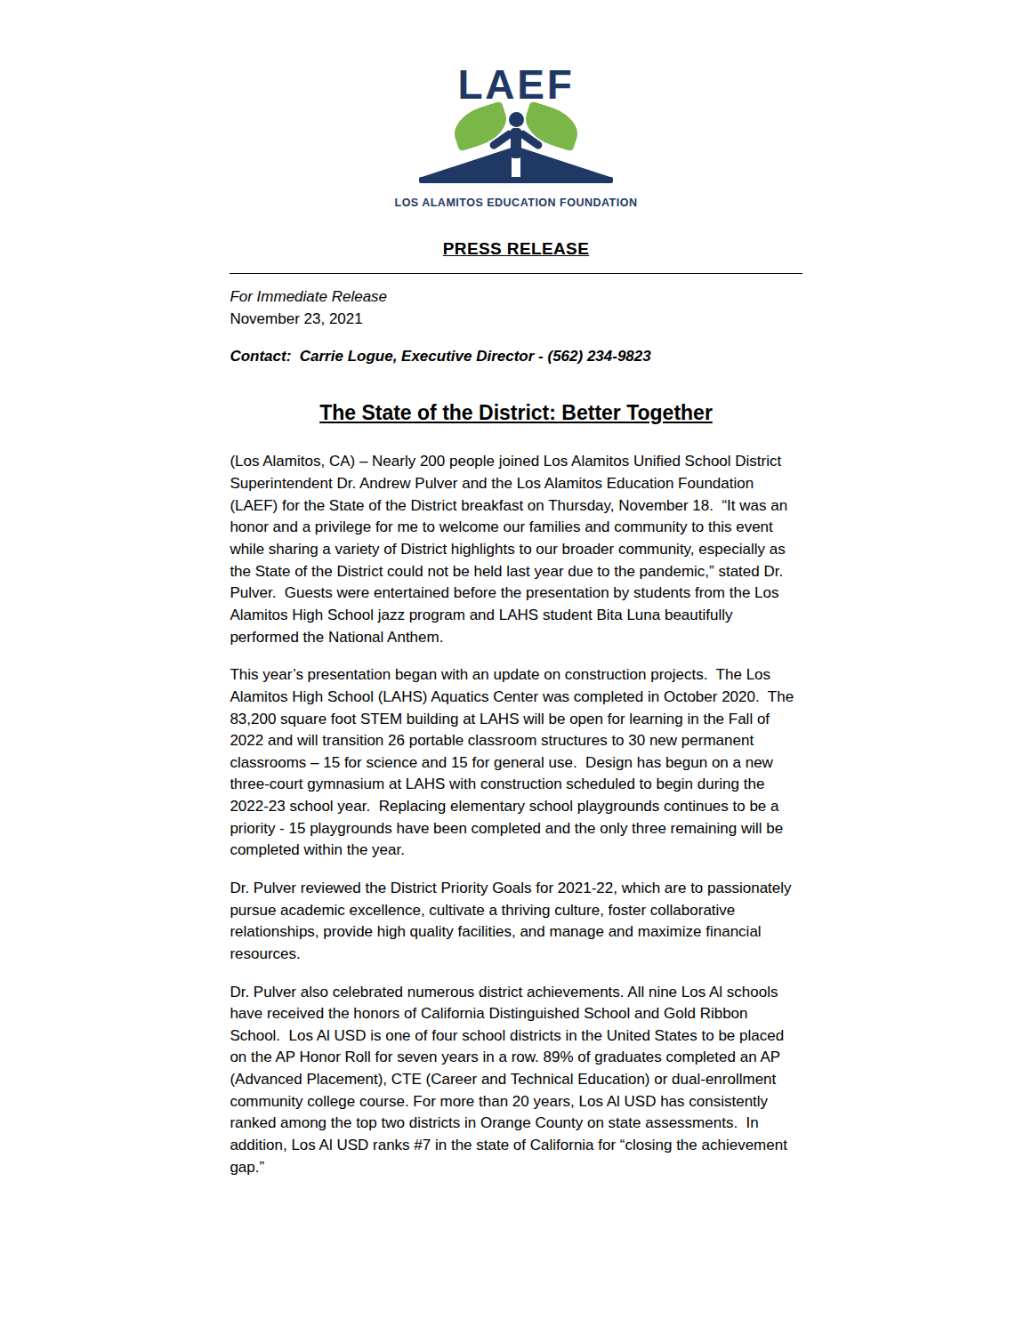LAEF
LOS ALAMITOS EDUCATION FOUNDATION
PRESS RELEASE
For Immediate Release
November 23, 2021
Contact: Carrie Logue, Executive Director - (562) 234-9823
The State of the District: Better Together
(Los Alamitos, CA) – Nearly 200 people joined Los Alamitos Unified School District Superintendent Dr. Andrew Pulver and the Los Alamitos Education Foundation (LAEF) for the State of the District breakfast on Thursday, November 18. “It was an honor and a privilege for me to welcome our families and community to this event while sharing a variety of District highlights to our broader community, especially as the State of the District could not be held last year due to the pandemic,” stated Dr. Pulver. Guests were entertained before the presentation by students from the Los Alamitos High School jazz program and LAHS student Bita Luna beautifully performed the National Anthem.
This year’s presentation began with an update on construction projects. The Los Alamitos High School (LAHS) Aquatics Center was completed in October 2020. The 83,200 square foot STEM building at LAHS will be open for learning in the Fall of 2022 and will transition 26 portable classroom structures to 30 new permanent classrooms – 15 for science and 15 for general use. Design has begun on a new three-court gymnasium at LAHS with construction scheduled to begin during the 2022-23 school year. Replacing elementary school playgrounds continues to be a priority - 15 playgrounds have been completed and the only three remaining will be completed within the year.
Dr. Pulver reviewed the District Priority Goals for 2021-22, which are to passionately pursue academic excellence, cultivate a thriving culture, foster collaborative relationships, provide high quality facilities, and manage and maximize financial resources.
Dr. Pulver also celebrated numerous district achievements. All nine Los Al schools have received the honors of California Distinguished School and Gold Ribbon School. Los Al USD is one of four school districts in the United States to be placed on the AP Honor Roll for seven years in a row. 89% of graduates completed an AP (Advanced Placement), CTE (Career and Technical Education) or dual-enrollment community college course. For more than 20 years, Los Al USD has consistently ranked among the top two districts in Orange County on state assessments. In addition, Los Al USD ranks #7 in the state of California for “closing the achievement gap.”